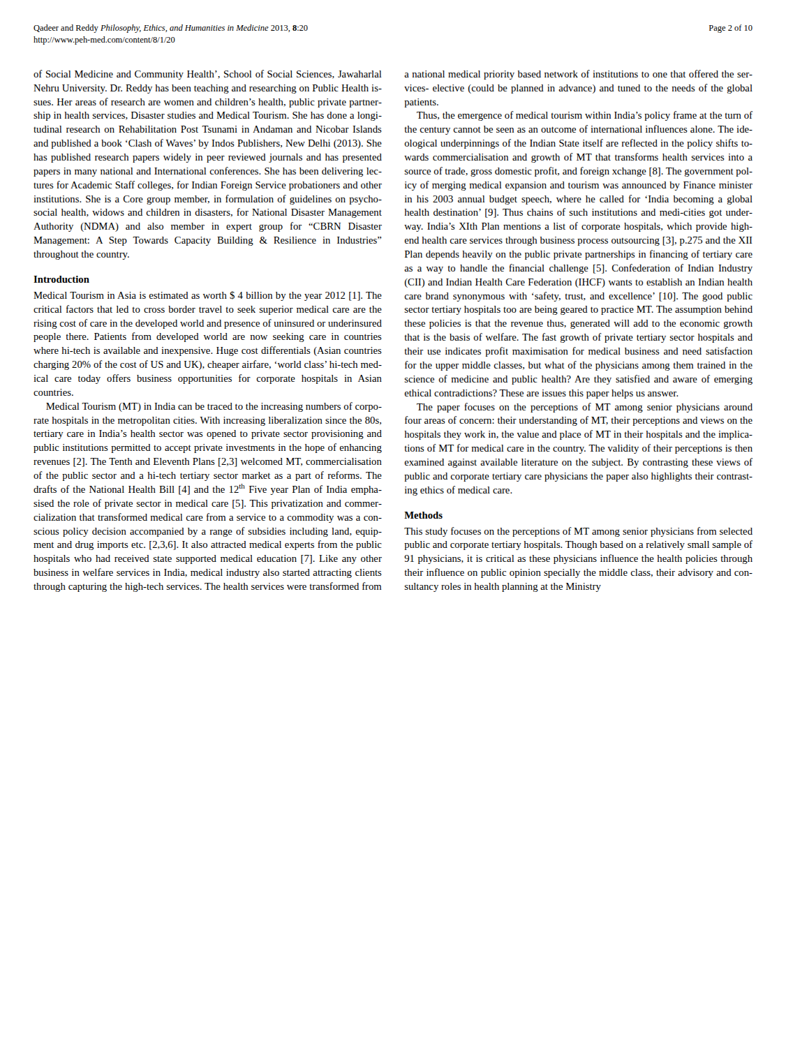Qadeer and Reddy Philosophy, Ethics, and Humanities in Medicine 2013, 8:20 http://www.peh-med.com/content/8/1/20
Page 2 of 10
of Social Medicine and Community Health’, School of Social Sciences, Jawaharlal Nehru University. Dr. Reddy has been teaching and researching on Public Health issues. Her areas of research are women and children’s health, public private partnership in health services, Disaster studies and Medical Tourism. She has done a longitudinal research on Rehabilitation Post Tsunami in Andaman and Nicobar Islands and published a book ‘Clash of Waves’ by Indos Publishers, New Delhi (2013). She has published research papers widely in peer reviewed journals and has presented papers in many national and International conferences. She has been delivering lectures for Academic Staff colleges, for Indian Foreign Service probationers and other institutions. She is a Core group member, in formulation of guidelines on psycho-social health, widows and children in disasters, for National Disaster Management Authority (NDMA) and also member in expert group for “CBRN Disaster Management: A Step Towards Capacity Building & Resilience in Industries” throughout the country.
Introduction
Medical Tourism in Asia is estimated as worth $ 4 billion by the year 2012 [1]. The critical factors that led to cross border travel to seek superior medical care are the rising cost of care in the developed world and presence of uninsured or underinsured people there. Patients from developed world are now seeking care in countries where hi-tech is available and inexpensive. Huge cost differentials (Asian countries charging 20% of the cost of US and UK), cheaper airfare, ‘world class’ hi-tech medical care today offers business opportunities for corporate hospitals in Asian countries.
Medical Tourism (MT) in India can be traced to the increasing numbers of corporate hospitals in the metropolitan cities. With increasing liberalization since the 80s, tertiary care in India’s health sector was opened to private sector provisioning and public institutions permitted to accept private investments in the hope of enhancing revenues [2]. The Tenth and Eleventh Plans [2,3] welcomed MT, commercialisation of the public sector and a hi-tech tertiary sector market as a part of reforms. The drafts of the National Health Bill [4] and the 12th Five year Plan of India emphasised the role of private sector in medical care [5]. This privatization and commercialization that transformed medical care from a service to a commodity was a conscious policy decision accompanied by a range of subsidies including land, equipment and drug imports etc. [2,3,6]. It also attracted medical experts from the public hospitals who had received state supported medical education [7]. Like any other business in welfare services in India, medical industry also started attracting clients through capturing the high-tech services. The health services were transformed from a national medical priority based network of institutions to one that offered the services- elective (could be planned in advance) and tuned to the needs of the global patients.
Thus, the emergence of medical tourism within India’s policy frame at the turn of the century cannot be seen as an outcome of international influences alone. The ideological underpinnings of the Indian State itself are reflected in the policy shifts towards commercialisation and growth of MT that transforms health services into a source of trade, gross domestic profit, and foreign xchange [8]. The government policy of merging medical expansion and tourism was announced by Finance minister in his 2003 annual budget speech, where he called for ‘India becoming a global health destination’ [9]. Thus chains of such institutions and medi-cities got underway. India’s XIth Plan mentions a list of corporate hospitals, which provide high-end health care services through business process outsourcing [3], p.275 and the XII Plan depends heavily on the public private partnerships in financing of tertiary care as a way to handle the financial challenge [5]. Confederation of Indian Industry (CII) and Indian Health Care Federation (IHCF) wants to establish an Indian health care brand synonymous with ‘safety, trust, and excellence’ [10]. The good public sector tertiary hospitals too are being geared to practice MT. The assumption behind these policies is that the revenue thus, generated will add to the economic growth that is the basis of welfare. The fast growth of private tertiary sector hospitals and their use indicates profit maximisation for medical business and need satisfaction for the upper middle classes, but what of the physicians among them trained in the science of medicine and public health? Are they satisfied and aware of emerging ethical contradictions? These are issues this paper helps us answer.
The paper focuses on the perceptions of MT among senior physicians around four areas of concern: their understanding of MT, their perceptions and views on the hospitals they work in, the value and place of MT in their hospitals and the implications of MT for medical care in the country. The validity of their perceptions is then examined against available literature on the subject. By contrasting these views of public and corporate tertiary care physicians the paper also highlights their contrasting ethics of medical care.
Methods
This study focuses on the perceptions of MT among senior physicians from selected public and corporate tertiary hospitals. Though based on a relatively small sample of 91 physicians, it is critical as these physicians influence the health policies through their influence on public opinion specially the middle class, their advisory and consultancy roles in health planning at the Ministry